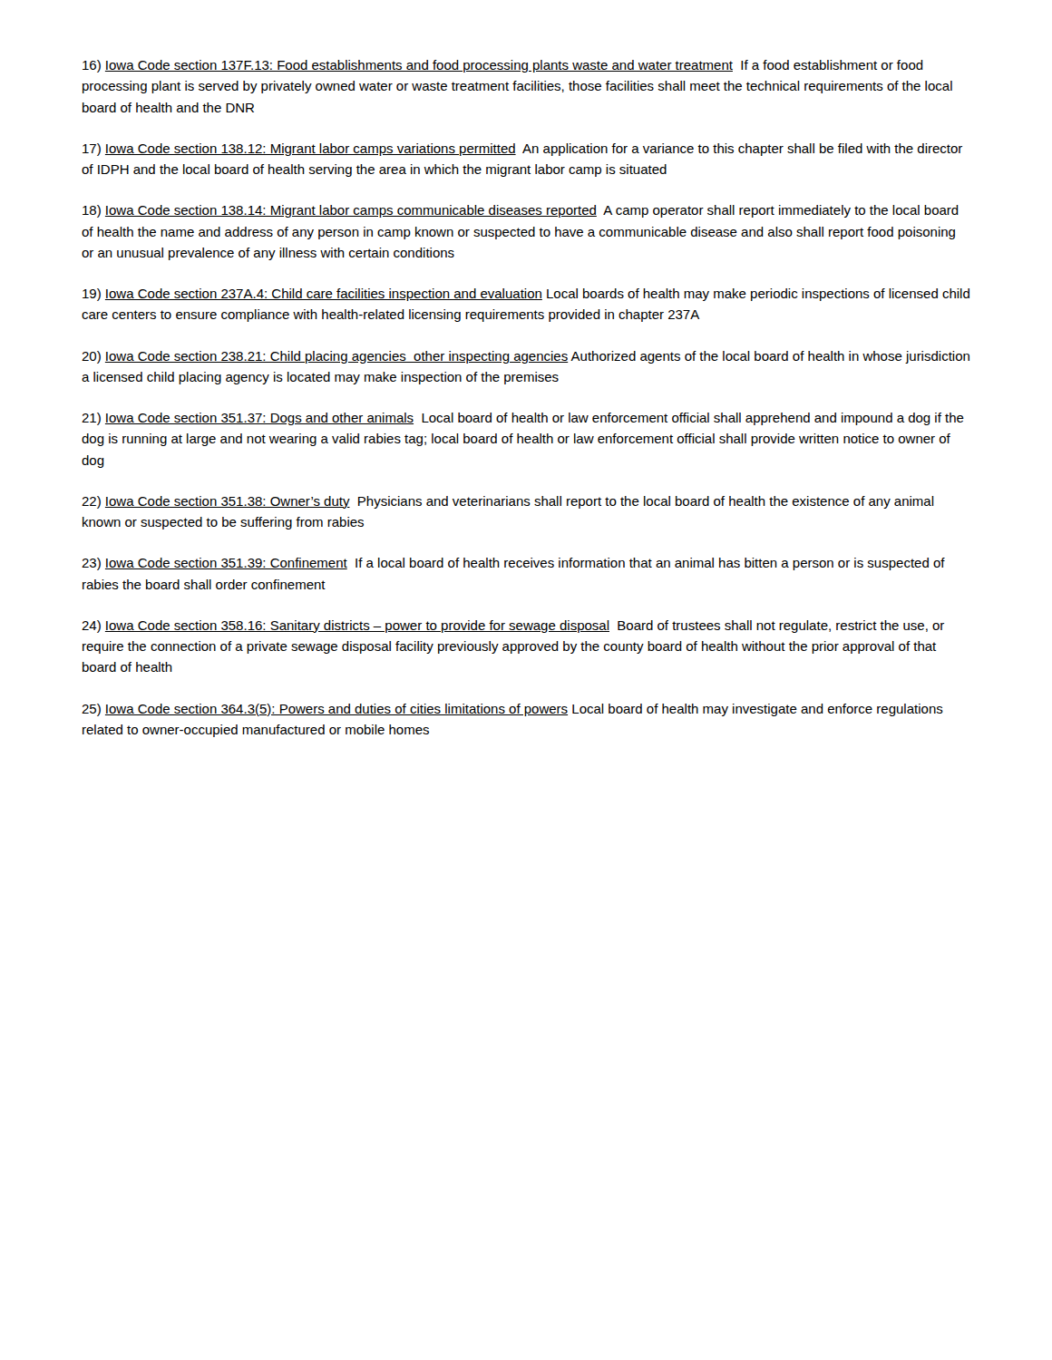16) Iowa Code section 137F.13: Food establishments and food processing plants waste and water treatment If a food establishment or food processing plant is served by privately owned water or waste treatment facilities, those facilities shall meet the technical requirements of the local board of health and the DNR
17) Iowa Code section 138.12: Migrant labor camps variations permitted An application for a variance to this chapter shall be filed with the director of IDPH and the local board of health serving the area in which the migrant labor camp is situated
18) Iowa Code section 138.14: Migrant labor camps communicable diseases reported A camp operator shall report immediately to the local board of health the name and address of any person in camp known or suspected to have a communicable disease and also shall report food poisoning or an unusual prevalence of any illness with certain conditions
19) Iowa Code section 237A.4: Child care facilities inspection and evaluation Local boards of health may make periodic inspections of licensed child care centers to ensure compliance with health-related licensing requirements provided in chapter 237A
20) Iowa Code section 238.21: Child placing agencies other inspecting agencies Authorized agents of the local board of health in whose jurisdiction a licensed child placing agency is located may make inspection of the premises
21) Iowa Code section 351.37: Dogs and other animals Local board of health or law enforcement official shall apprehend and impound a dog if the dog is running at large and not wearing a valid rabies tag; local board of health or law enforcement official shall provide written notice to owner of dog
22) Iowa Code section 351.38: Owner’s duty Physicians and veterinarians shall report to the local board of health the existence of any animal known or suspected to be suffering from rabies
23) Iowa Code section 351.39: Confinement If a local board of health receives information that an animal has bitten a person or is suspected of rabies the board shall order confinement
24) Iowa Code section 358.16: Sanitary districts – power to provide for sewage disposal Board of trustees shall not regulate, restrict the use, or require the connection of a private sewage disposal facility previously approved by the county board of health without the prior approval of that board of health
25) Iowa Code section 364.3(5): Powers and duties of cities limitations of powers Local board of health may investigate and enforce regulations related to owner-occupied manufactured or mobile homes